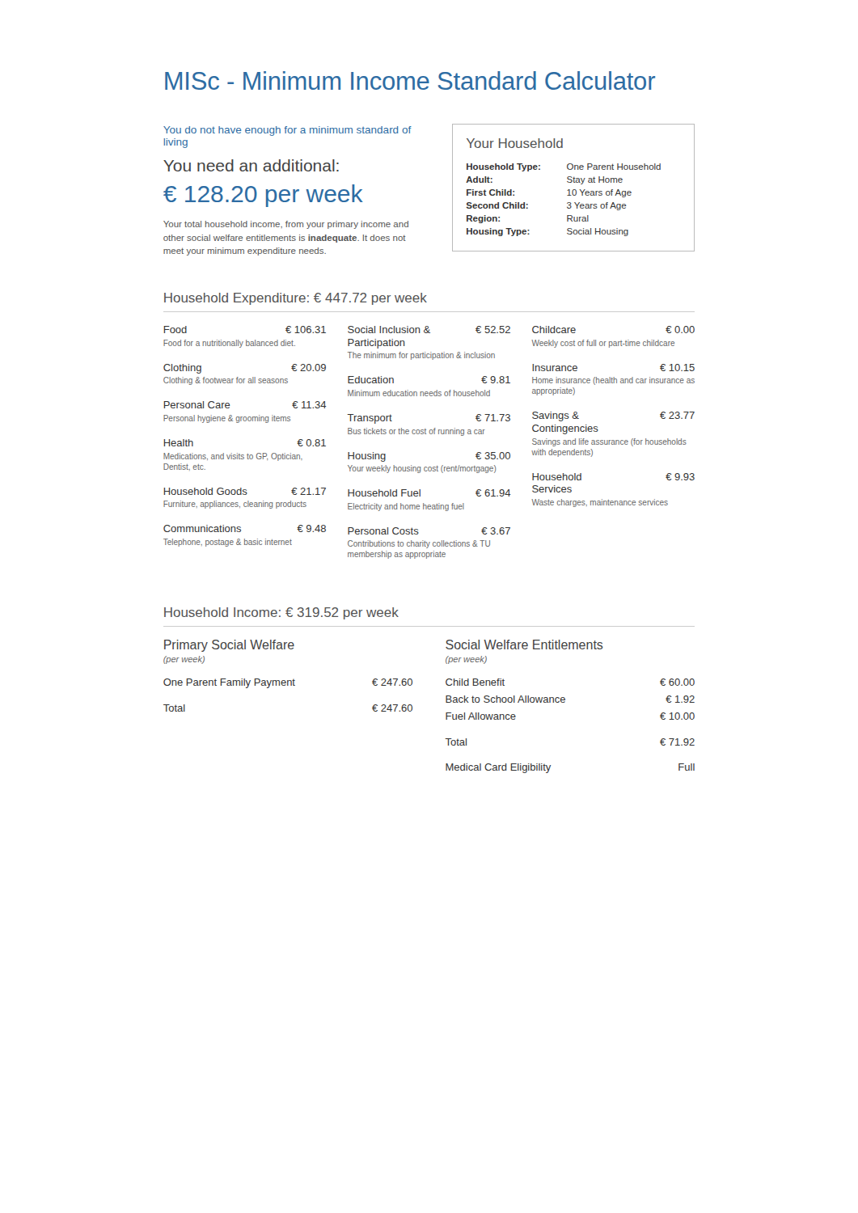MISc - Minimum Income Standard Calculator
You do not have enough for a minimum standard of living
You need an additional:
€ 128.20 per week
Your total household income, from your primary income and other social welfare entitlements is inadequate. It does not meet your minimum expenditure needs.
Your Household
| Household Type: | One Parent Household |
| Adult: | Stay at Home |
| First Child: | 10 Years of Age |
| Second Child: | 3 Years of Age |
| Region: | Rural |
| Housing Type: | Social Housing |
Household Expenditure: € 447.72 per week
Food€ 106.31
Food for a nutritionally balanced diet.
Clothing€ 20.09
Clothing & footwear for all seasons
Personal Care€ 11.34
Personal hygiene & grooming items
Health€ 0.81
Medications, and visits to GP, Optician, Dentist, etc.
Household Goods€ 21.17
Furniture, appliances, cleaning products
Communications€ 9.48
Telephone, postage & basic internet
Social Inclusion &
Participation€ 52.52
The minimum for participation & inclusion
Education€ 9.81
Minimum education needs of household
Transport€ 71.73
Bus tickets or the cost of running a car
Housing€ 35.00
Your weekly housing cost (rent/mortgage)
Household Fuel€ 61.94
Electricity and home heating fuel
Personal Costs€ 3.67
Contributions to charity collections & TU membership as appropriate
Childcare€ 0.00
Weekly cost of full or part-time childcare
Insurance€ 10.15
Home insurance (health and car insurance as appropriate)
Savings &
Contingencies€ 23.77
Savings and life assurance (for households with dependents)
Household
Services€ 9.93
Waste charges, maintenance services
Household Income: € 319.52 per week
Primary Social Welfare
(per week)
| One Parent Family Payment | € 247.60 |
| Total | € 247.60 |
Social Welfare Entitlements
(per week)
| Child Benefit | € 60.00 |
| Back to School Allowance | € 1.92 |
| Fuel Allowance | € 10.00 |
| Total | € 71.92 |
| Medical Card Eligibility | Full |